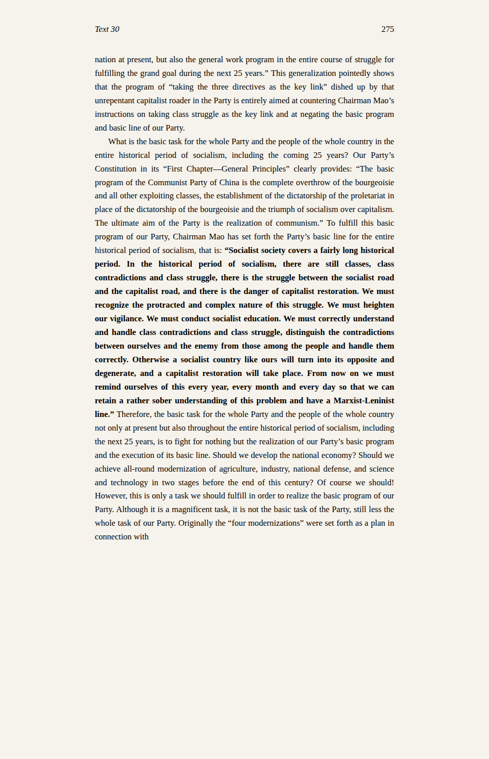Text 30 275
nation at present, but also the general work program in the entire course of struggle for fulfilling the grand goal during the next 25 years.” This generalization pointedly shows that the program of “taking the three directives as the key link” dished up by that unrepentant capitalist roader in the Party is entirely aimed at countering Chairman Mao’s instructions on taking class struggle as the key link and at negating the basic program and basic line of our Party.
What is the basic task for the whole Party and the people of the whole country in the entire historical period of socialism, including the coming 25 years? Our Party’s Constitution in its “First Chapter—General Principles” clearly provides: “The basic program of the Communist Party of China is the complete overthrow of the bourgeoisie and all other exploiting classes, the establishment of the dictatorship of the proletariat in place of the dictatorship of the bourgeoisie and the triumph of socialism over capitalism. The ultimate aim of the Party is the realization of communism.” To fulfill this basic program of our Party, Chairman Mao has set forth the Party’s basic line for the entire historical period of socialism, that is: “Socialist society covers a fairly long historical period. In the historical period of socialism, there are still classes, class contradictions and class struggle, there is the struggle between the socialist road and the capitalist road, and there is the danger of capitalist restoration. We must recognize the protracted and complex nature of this struggle. We must heighten our vigilance. We must conduct socialist education. We must correctly understand and handle class contradictions and class struggle, distinguish the contradictions between ourselves and the enemy from those among the people and handle them correctly. Otherwise a socialist country like ours will turn into its opposite and degenerate, and a capitalist restoration will take place. From now on we must remind ourselves of this every year, every month and every day so that we can retain a rather sober understanding of this problem and have a Marxist-Leninist line.” Therefore, the basic task for the whole Party and the people of the whole country not only at present but also throughout the entire historical period of socialism, including the next 25 years, is to fight for nothing but the realization of our Party’s basic program and the execution of its basic line. Should we develop the national economy? Should we achieve all-round modernization of agriculture, industry, national defense, and science and technology in two stages before the end of this century? Of course we should! However, this is only a task we should fulfill in order to realize the basic program of our Party. Although it is a magnificent task, it is not the basic task of the Party, still less the whole task of our Party. Originally the “four modernizations” were set forth as a plan in connection with